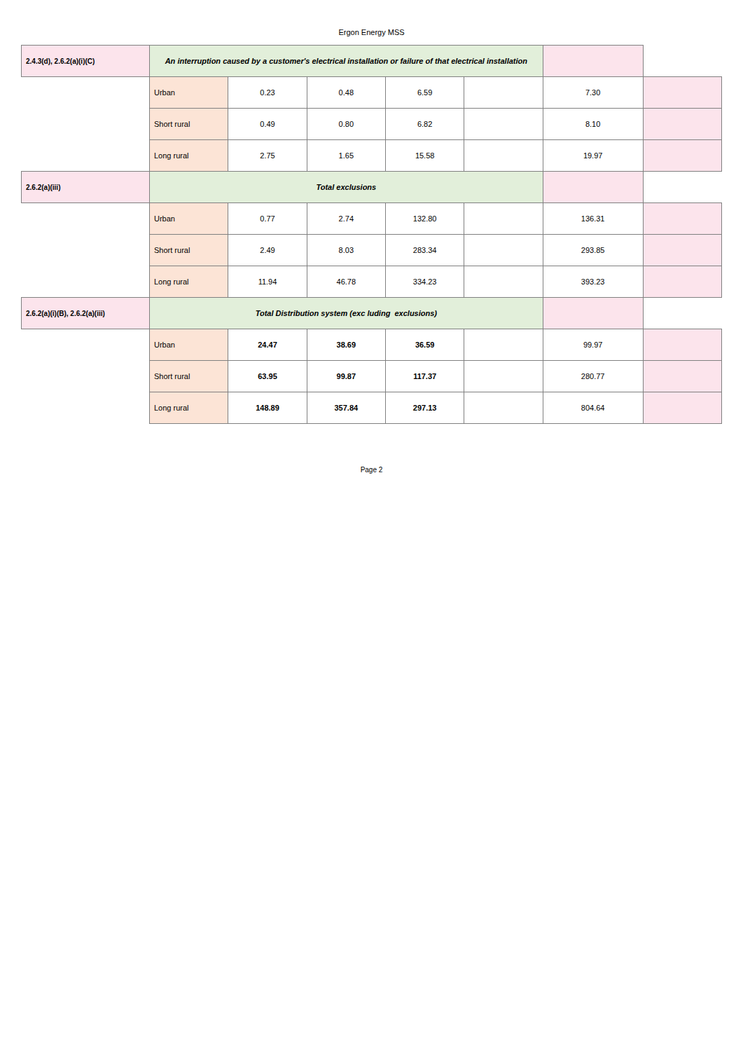Ergon Energy MSS
| 2.4.3(d), 2.6.2(a)(i)(C) | An interruption caused by a customer's electrical installation or failure of that electrical installation | |
| | Urban | 0.23 | 0.48 | 6.59 | | 7.30 | |
| | Short rural | 0.49 | 0.80 | 6.82 | | 8.10 | |
| | Long rural | 2.75 | 1.65 | 15.58 | | 19.97 | |
| 2.6.2(a)(iii) | Total exclusions | |
| | Urban | 0.77 | 2.74 | 132.80 | | 136.31 | |
| | Short rural | 2.49 | 8.03 | 283.34 | | 293.85 | |
| | Long rural | 11.94 | 46.78 | 334.23 | | 393.23 | |
| 2.6.2(a)(i)(B), 2.6.2(a)(iii) | Total Distribution system (exc luding exclusions) | |
| | Urban | 24.47 | 38.69 | 36.59 | | 99.97 | |
| | Short rural | 63.95 | 99.87 | 117.37 | | 280.77 | |
| | Long rural | 148.89 | 357.84 | 297.13 | | 804.64 | |
Page 2